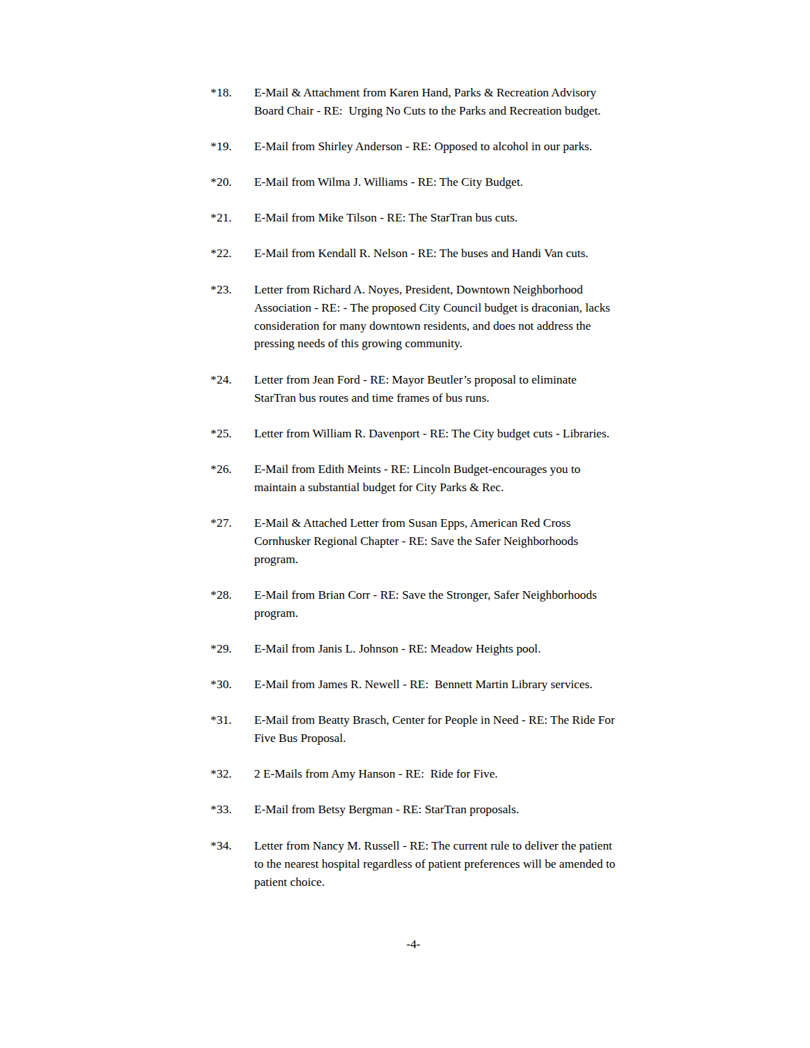*18.
E-Mail & Attachment from Karen Hand, Parks & Recreation Advisory Board Chair - RE: Urging No Cuts to the Parks and Recreation budget.
*19.
E-Mail from Shirley Anderson - RE: Opposed to alcohol in our parks.
*20.
E-Mail from Wilma J. Williams - RE: The City Budget.
*21.
E-Mail from Mike Tilson - RE: The StarTran bus cuts.
*22.
E-Mail from Kendall R. Nelson - RE: The buses and Handi Van cuts.
*23.
Letter from Richard A. Noyes, President, Downtown Neighborhood Association - RE: - The proposed City Council budget is draconian, lacks consideration for many downtown residents, and does not address the pressing needs of this growing community.
*24.
Letter from Jean Ford - RE: Mayor Beutler’s proposal to eliminate StarTran bus routes and time frames of bus runs.
*25.
Letter from William R. Davenport - RE: The City budget cuts - Libraries.
*26.
E-Mail from Edith Meints - RE: Lincoln Budget-encourages you to maintain a substantial budget for City Parks & Rec.
*27.
E-Mail & Attached Letter from Susan Epps, American Red Cross Cornhusker Regional Chapter - RE: Save the Safer Neighborhoods program.
*28.
E-Mail from Brian Corr - RE: Save the Stronger, Safer Neighborhoods program.
*29.
E-Mail from Janis L. Johnson - RE: Meadow Heights pool.
*30.
E-Mail from James R. Newell - RE: Bennett Martin Library services.
*31.
E-Mail from Beatty Brasch, Center for People in Need - RE: The Ride For Five Bus Proposal.
*32.
2 E-Mails from Amy Hanson - RE: Ride for Five.
*33.
E-Mail from Betsy Bergman - RE: StarTran proposals.
*34.
Letter from Nancy M. Russell - RE: The current rule to deliver the patient to the nearest hospital regardless of patient preferences will be amended to patient choice.
-4-